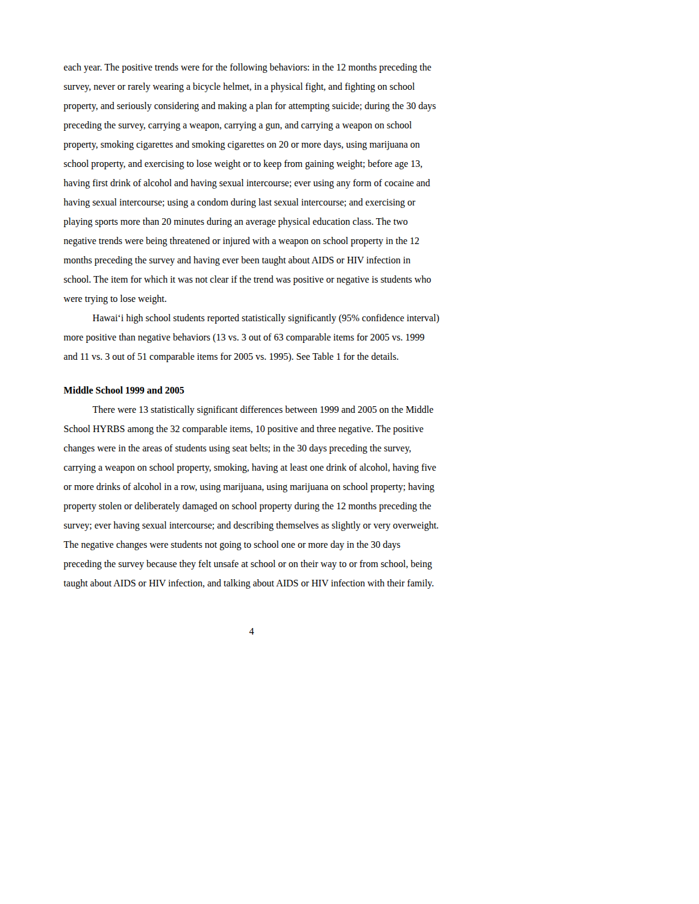each year. The positive trends were for the following behaviors: in the 12 months preceding the survey, never or rarely wearing a bicycle helmet, in a physical fight, and fighting on school property, and seriously considering and making a plan for attempting suicide; during the 30 days preceding the survey, carrying a weapon, carrying a gun, and carrying a weapon on school property, smoking cigarettes and smoking cigarettes on 20 or more days, using marijuana on school property, and exercising to lose weight or to keep from gaining weight; before age 13, having first drink of alcohol and having sexual intercourse; ever using any form of cocaine and having sexual intercourse; using a condom during last sexual intercourse; and exercising or playing sports more than 20 minutes during an average physical education class. The two negative trends were being threatened or injured with a weapon on school property in the 12 months preceding the survey and having ever been taught about AIDS or HIV infection in school. The item for which it was not clear if the trend was positive or negative is students who were trying to lose weight.
Hawaiʻi high school students reported statistically significantly (95% confidence interval) more positive than negative behaviors (13 vs. 3 out of 63 comparable items for 2005 vs. 1999 and 11 vs. 3 out of 51 comparable items for 2005 vs. 1995). See Table 1 for the details.
Middle School 1999 and 2005
There were 13 statistically significant differences between 1999 and 2005 on the Middle School HYRBS among the 32 comparable items, 10 positive and three negative. The positive changes were in the areas of students using seat belts; in the 30 days preceding the survey, carrying a weapon on school property, smoking, having at least one drink of alcohol, having five or more drinks of alcohol in a row, using marijuana, using marijuana on school property; having property stolen or deliberately damaged on school property during the 12 months preceding the survey; ever having sexual intercourse; and describing themselves as slightly or very overweight. The negative changes were students not going to school one or more day in the 30 days preceding the survey because they felt unsafe at school or on their way to or from school, being taught about AIDS or HIV infection, and talking about AIDS or HIV infection with their family.
4